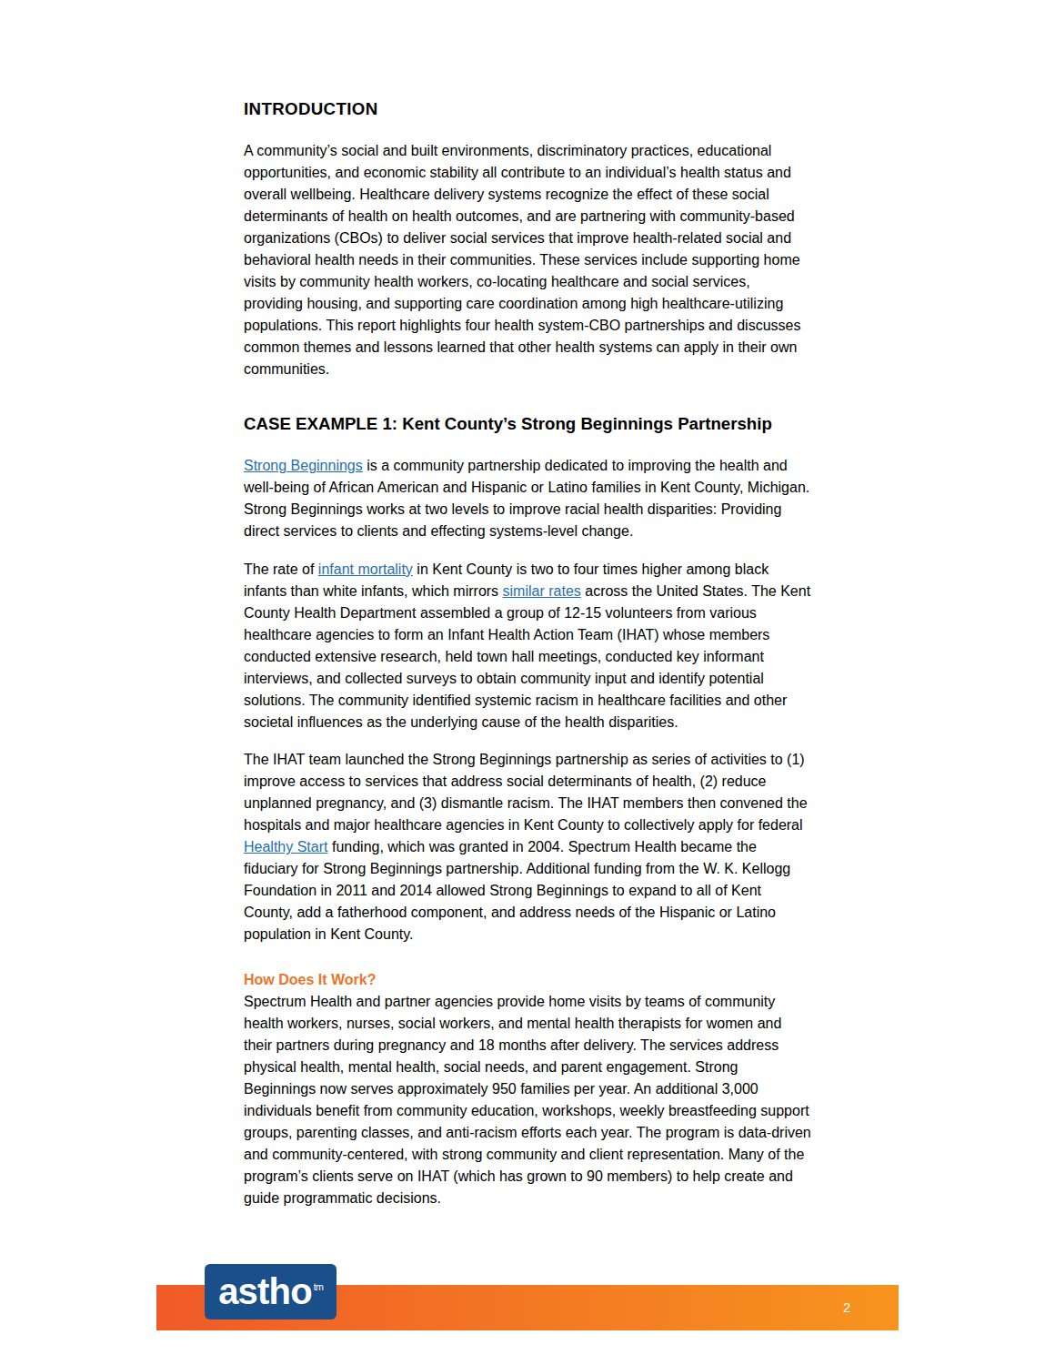INTRODUCTION
A community’s social and built environments, discriminatory practices, educational opportunities, and economic stability all contribute to an individual’s health status and overall wellbeing. Healthcare delivery systems recognize the effect of these social determinants of health on health outcomes, and are partnering with community-based organizations (CBOs) to deliver social services that improve health-related social and behavioral health needs in their communities. These services include supporting home visits by community health workers, co-locating healthcare and social services, providing housing, and supporting care coordination among high healthcare-utilizing populations. This report highlights four health system-CBO partnerships and discusses common themes and lessons learned that other health systems can apply in their own communities.
CASE EXAMPLE 1: Kent County’s Strong Beginnings Partnership
Strong Beginnings is a community partnership dedicated to improving the health and well-being of African American and Hispanic or Latino families in Kent County, Michigan. Strong Beginnings works at two levels to improve racial health disparities: Providing direct services to clients and effecting systems-level change.
The rate of infant mortality in Kent County is two to four times higher among black infants than white infants, which mirrors similar rates across the United States. The Kent County Health Department assembled a group of 12-15 volunteers from various healthcare agencies to form an Infant Health Action Team (IHAT) whose members conducted extensive research, held town hall meetings, conducted key informant interviews, and collected surveys to obtain community input and identify potential solutions. The community identified systemic racism in healthcare facilities and other societal influences as the underlying cause of the health disparities.
The IHAT team launched the Strong Beginnings partnership as series of activities to (1) improve access to services that address social determinants of health, (2) reduce unplanned pregnancy, and (3) dismantle racism. The IHAT members then convened the hospitals and major healthcare agencies in Kent County to collectively apply for federal Healthy Start funding, which was granted in 2004. Spectrum Health became the fiduciary for Strong Beginnings partnership. Additional funding from the W. K. Kellogg Foundation in 2011 and 2014 allowed Strong Beginnings to expand to all of Kent County, add a fatherhood component, and address needs of the Hispanic or Latino population in Kent County.
How Does It Work?
Spectrum Health and partner agencies provide home visits by teams of community health workers, nurses, social workers, and mental health therapists for women and their partners during pregnancy and 18 months after delivery. The services address physical health, mental health, social needs, and parent engagement. Strong Beginnings now serves approximately 950 families per year. An additional 3,000 individuals benefit from community education, workshops, weekly breastfeeding support groups, parenting classes, and anti-racism efforts each year. The program is data-driven and community-centered, with strong community and client representation. Many of the program’s clients serve on IHAT (which has grown to 90 members) to help create and guide programmatic decisions.
asthotm
2